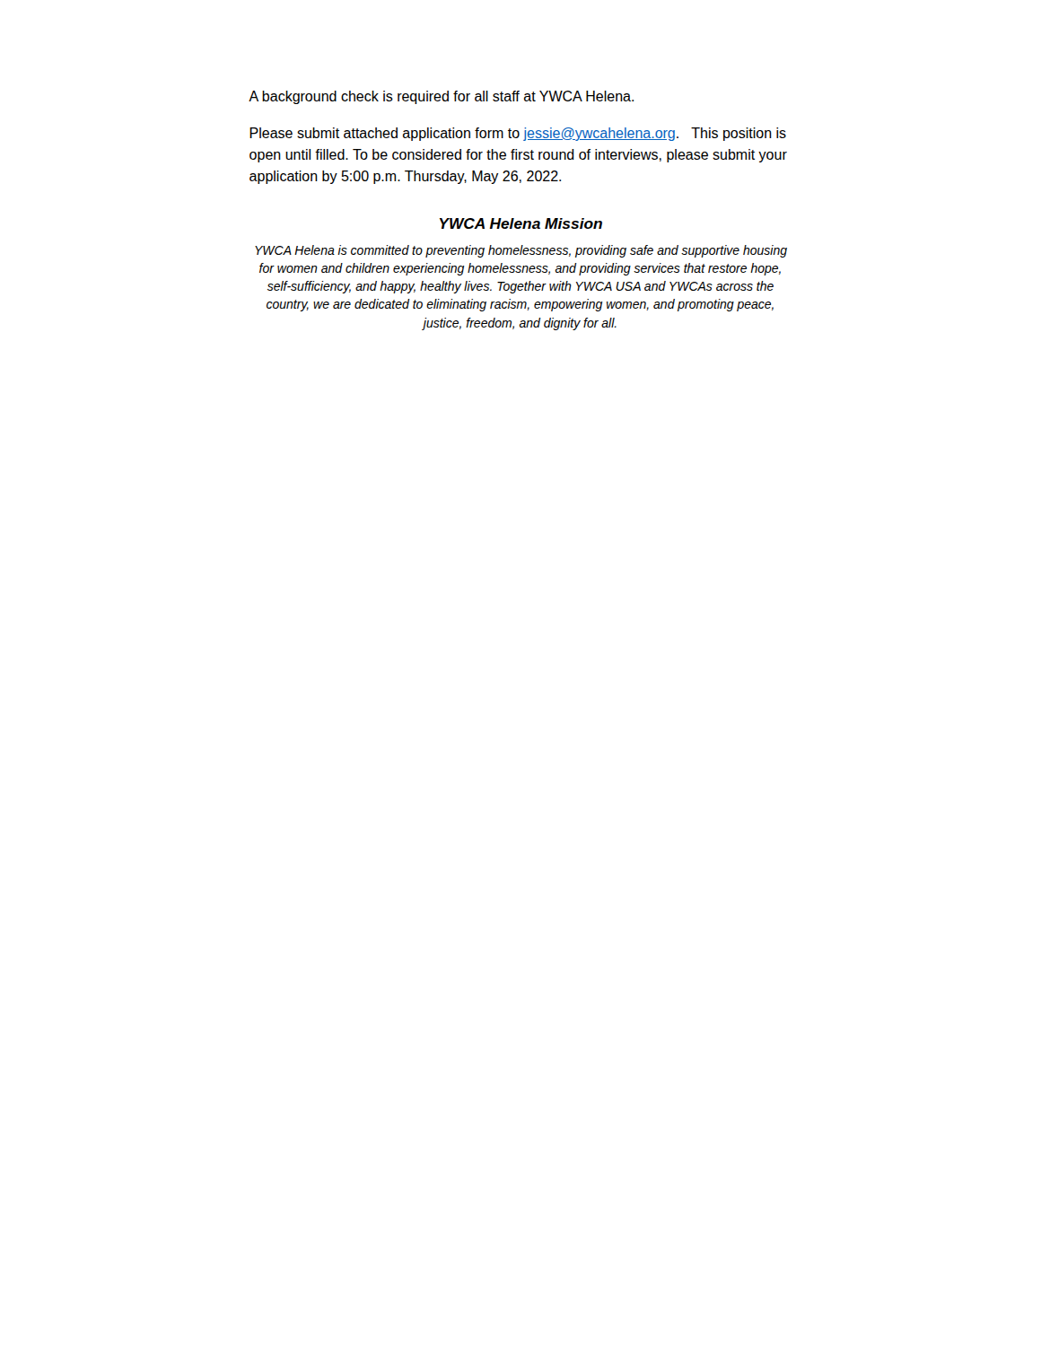A background check is required for all staff at YWCA Helena.
Please submit attached application form to jessie@ywcahelena.org. This position is open until filled. To be considered for the first round of interviews, please submit your application by 5:00 p.m. Thursday, May 26, 2022.
YWCA Helena Mission
YWCA Helena is committed to preventing homelessness, providing safe and supportive housing for women and children experiencing homelessness, and providing services that restore hope, self-sufficiency, and happy, healthy lives. Together with YWCA USA and YWCAs across the country, we are dedicated to eliminating racism, empowering women, and promoting peace, justice, freedom, and dignity for all.